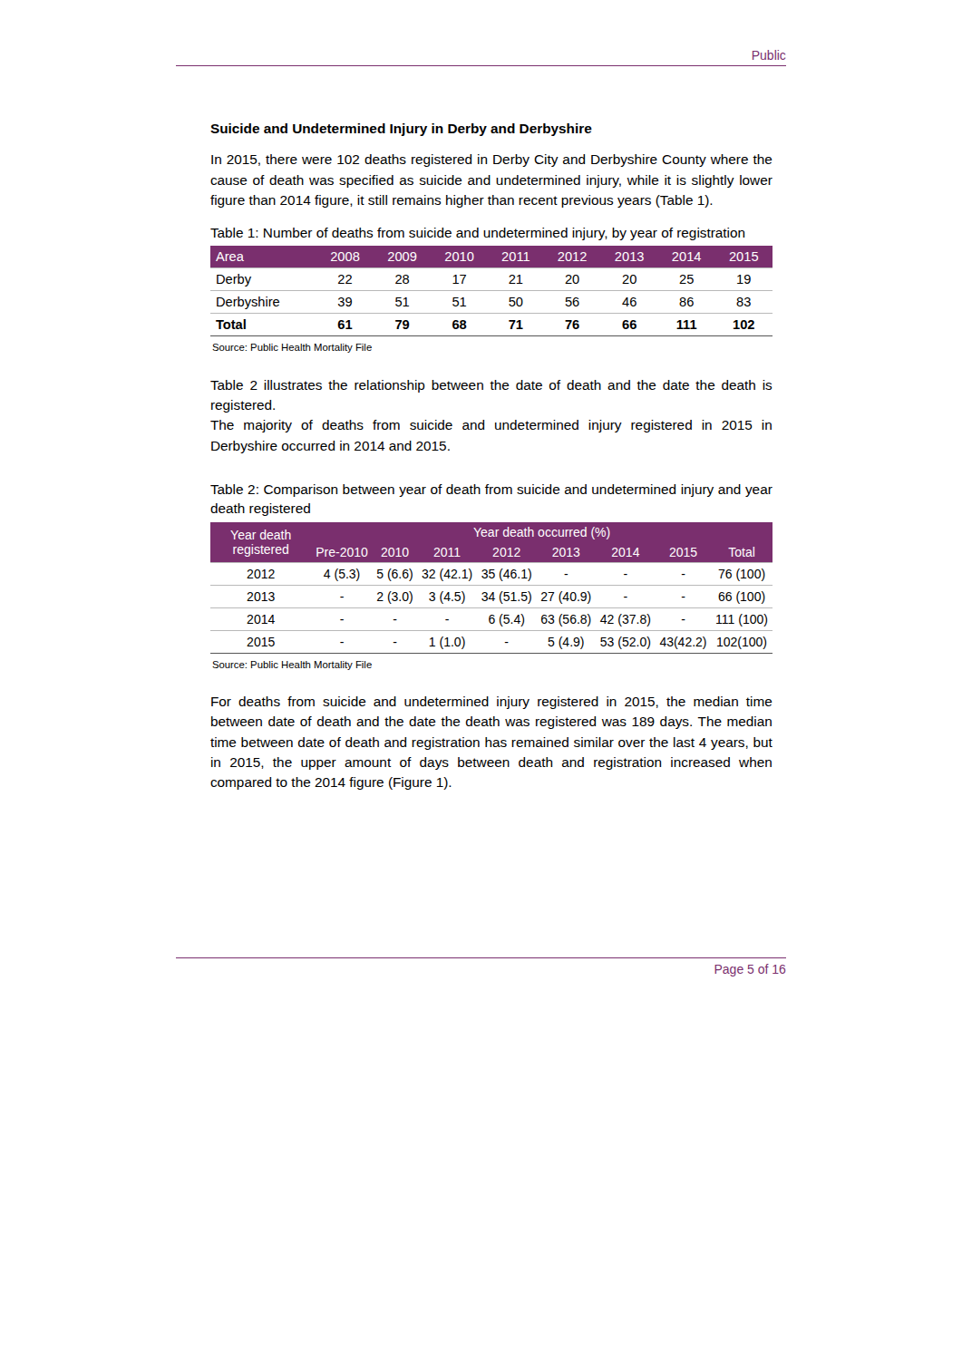Public
Suicide and Undetermined Injury in Derby and Derbyshire
In 2015, there were 102 deaths registered in Derby City and Derbyshire County where the cause of death was specified as suicide and undetermined injury, while it is slightly lower figure than 2014 figure, it still remains higher than recent previous years (Table 1).
Table 1: Number of deaths from suicide and undetermined injury, by year of registration
| Area | 2008 | 2009 | 2010 | 2011 | 2012 | 2013 | 2014 | 2015 |
| --- | --- | --- | --- | --- | --- | --- | --- | --- |
| Derby | 22 | 28 | 17 | 21 | 20 | 20 | 25 | 19 |
| Derbyshire | 39 | 51 | 51 | 50 | 56 | 46 | 86 | 83 |
| Total | 61 | 79 | 68 | 71 | 76 | 66 | 111 | 102 |
Source: Public Health Mortality File
Table 2 illustrates the relationship between the date of death and the date the death is registered.
The majority of deaths from suicide and undetermined injury registered in 2015 in Derbyshire occurred in 2014 and 2015.
Table 2: Comparison between year of death from suicide and undetermined injury and year death registered
| Year death registered | Year death occurred (%) |
| --- | --- |
| Pre-2010 | 2010 | 2011 | 2012 | 2013 | 2014 | 2015 | Total |
| 2012 | 4 (5.3) | 5 (6.6) | 32 (42.1) | 35 (46.1) | - | - | - | 76 (100) |
| 2013 | - | 2 (3.0) | 3 (4.5) | 34 (51.5) | 27 (40.9) | - | - | 66 (100) |
| 2014 | - | - | - | 6 (5.4) | 63 (56.8) | 42 (37.8) | - | 111 (100) |
| 2015 | - | - | 1 (1.0) | - | 5 (4.9) | 53 (52.0) | 43(42.2) | 102(100) |
Source: Public Health Mortality File
For deaths from suicide and undetermined injury registered in 2015, the median time between date of death and the date the death was registered was 189 days. The median time between date of death and registration has remained similar over the last 4 years, but in 2015, the upper amount of days between death and registration increased when compared to the 2014 figure (Figure 1).
Page 5 of 16